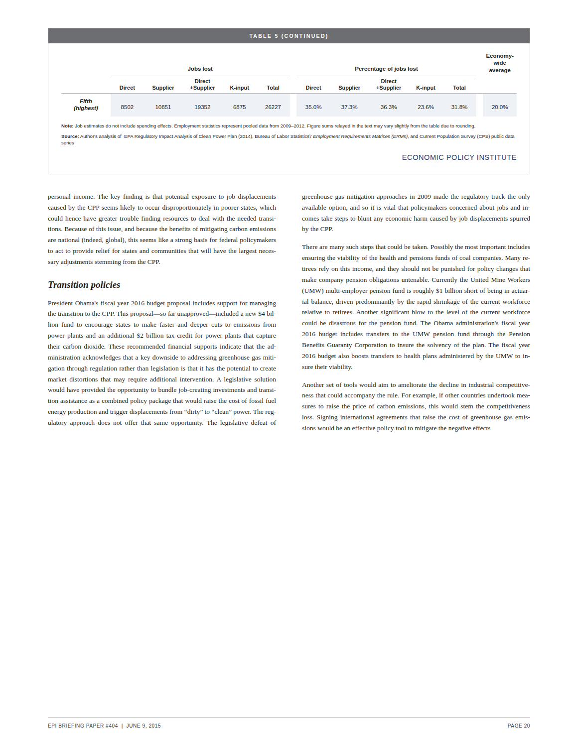Table 5 (continued)
| | Jobs lost | | Percentage of jobs lost | | Economy-wide average |
| | Direct | Supplier | Direct +Supplier | K-input | Total | | Direct | Supplier | Direct +Supplier | K-input | Total | | |
| Fifth (highest) | 8502 | 10851 | 19352 | 6875 | 26227 | | 35.0% | 37.3% | 36.3% | 23.6% | 31.8% | | 20.0% |
Note: Job estimates do not include spending effects. Employment statistics represent pooled data from 2009–2012. Figure sums relayed in the text may vary slightly from the table due to rounding.
Source: Author's analysis of EPA Regulatory Impact Analysis of Clean Power Plan (2014), Bureau of Labor Statistics\' Employment Requirements Matrices (ERMs), and Current Population Survey (CPS) public data series
ECONOMIC POLICY INSTITUTE
personal income. The key finding is that potential exposure to job displacements caused by the CPP seems likely to occur disproportionately in poorer states, which could hence have greater trouble finding resources to deal with the needed transitions. Because of this issue, and because the benefits of mitigating carbon emissions are national (indeed, global), this seems like a strong basis for federal policymakers to act to provide relief for states and communities that will have the largest necessary adjustments stemming from the CPP.
Transition policies
President Obama's fiscal year 2016 budget proposal includes support for managing the transition to the CPP. This proposal—so far unapproved—included a new $4 billion fund to encourage states to make faster and deeper cuts to emissions from power plants and an additional $2 billion tax credit for power plants that capture their carbon dioxide. These recommended financial supports indicate that the administration acknowledges that a key downside to addressing greenhouse gas mitigation through regulation rather than legislation is that it has the potential to create market distortions that may require additional intervention. A legislative solution would have provided the opportunity to bundle job-creating investments and transition assistance as a combined policy package that would raise the cost of fossil fuel energy production and trigger displacements from “dirty” to “clean” power. The regulatory approach does not offer that same opportunity. The legislative defeat of greenhouse gas mitigation approaches in 2009 made the regulatory track the only available option, and so it is vital that policymakers concerned about jobs and incomes take steps to blunt any economic harm caused by job displacements spurred by the CPP.
There are many such steps that could be taken. Possibly the most important includes ensuring the viability of the health and pensions funds of coal companies. Many retirees rely on this income, and they should not be punished for policy changes that make company pension obligations untenable. Currently the United Mine Workers (UMW) multi-employer pension fund is roughly $1 billion short of being in actuarial balance, driven predominantly by the rapid shrinkage of the current workforce relative to retirees. Another significant blow to the level of the current workforce could be disastrous for the pension fund. The Obama administration's fiscal year 2016 budget includes transfers to the UMW pension fund through the Pension Benefits Guaranty Corporation to insure the solvency of the plan. The fiscal year 2016 budget also boosts transfers to health plans administered by the UMW to insure their viability.
Another set of tools would aim to ameliorate the decline in industrial competitiveness that could accompany the rule. For example, if other countries undertook measures to raise the price of carbon emissions, this would stem the competitiveness loss. Signing international agreements that raise the cost of greenhouse gas emissions would be an effective policy tool to mitigate the negative effects
EPI BRIEFING PAPER #404 | JUNE 9, 2015
PAGE 20